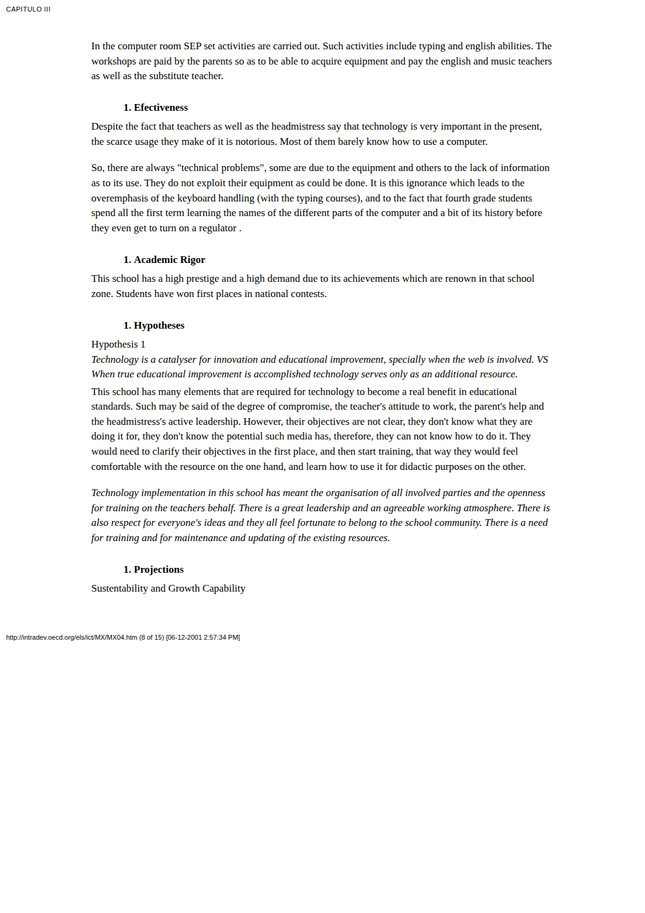CAPITULO III
In the computer room SEP set activities are carried out. Such activities include typing and english abilities. The workshops are paid by the parents so as to be able to acquire equipment and pay the english and music teachers as well as the substitute teacher.
Efectiveness
Despite the fact that teachers as well as the headmistress say that technology is very important in the present, the scarce usage they make of it is notorious. Most of them barely know how to use a computer.
So, there are always "technical problems", some are due to the equipment and others to the lack of information as to its use. They do not exploit their equipment as could be done. It is this ignorance which leads to the overemphasis of the keyboard handling (with the typing courses), and to the fact that fourth grade students spend all the first term learning the names of the different parts of the computer and a bit of its history before they even get to turn on a regulator .
Academic Rigor
This school has a high prestige and a high demand due to its achievements which are renown in that school zone. Students have won first places in national contests.
Hypotheses
Hypothesis 1
Technology is a catalyser for innovation and educational improvement, specially when the web is involved. VS When true educational improvement is accomplished technology serves only as an additional resource.
This school has many elements that are required for technology to become a real benefit in educational standards. Such may be said of the degree of compromise, the teacher's attitude to work, the parent's help and the headmistress's active leadership. However, their objectives are not clear, they don't know what they are doing it for, they don't know the potential such media has, therefore, they can not know how to do it. They would need to clarify their objectives in the first place, and then start training, that way they would feel comfortable with the resource on the one hand, and learn how to use it for didactic purposes on the other.
Technology implementation in this school has meant the organisation of all involved parties and the openness for training on the teachers behalf. There is a great leadership and an agreeable working atmosphere. There is also respect for everyone's ideas and they all feel fortunate to belong to the school community. There is a need for training and for maintenance and updating of the existing resources.
Projections
Sustentability and Growth Capability
http://intradev.oecd.org/els/ict/MX/MX04.htm (8 of 15) [06-12-2001 2:57:34 PM]